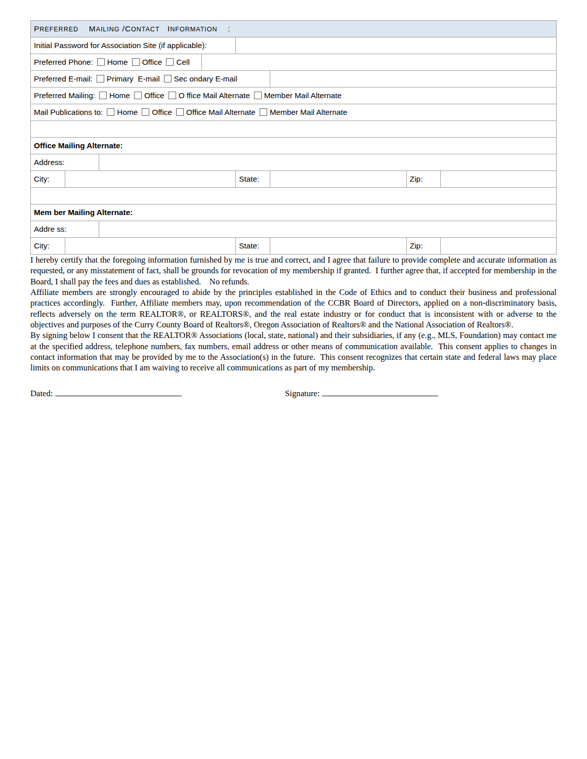| P REFERRED M AILING /C ONTACT I NFORMATION : |
| Initial Password for Association Site (if applicable): | |
| Preferred Phone: Home Office Cell | |
| Preferred E-mail: Primary E-mail Sec ondary E-mail | |
| Preferred Mailing: Home Office O ffice Mail Alternate Member Mail Alternate |
| Mail Publications to: Home Office Office Mail Alternate Member Mail Alternate |
| Office Mailing Alternate: |
| Address: | |
| City: | | State: | | Zip: | |
| Mem ber Mailing Alternate: |
| Addre ss: | |
| City: | | State: | | Zip: | |
I hereby certify that the foregoing information furnished by me is true and correct, and I agree that failure to provide complete and accurate information as requested, or any misstatement of fact, shall be grounds for revocation of my membership if granted. I further agree that, if accepted for membership in the Board, I shall pay the fees and dues as established. No refunds.
Affiliate members are strongly encouraged to abide by the principles established in the Code of Ethics and to conduct their business and professional practices accordingly. Further, Affiliate members may, upon recommendation of the CCBR Board of Directors, applied on a non-discriminatory basis, reflects adversely on the term REALTOR®, or REALTORS®, and the real estate industry or for conduct that is inconsistent with or adverse to the objectives and purposes of the Curry County Board of Realtors®, Oregon Association of Realtors® and the National Association of Realtors®.
By signing below I consent that the REALTOR® Associations (local, state, national) and their subsidiaries, if any (e.g., MLS, Foundation) may contact me at the specified address, telephone numbers, fax numbers, email address or other means of communication available. This consent applies to changes in contact information that may be provided by me to the Association(s) in the future. This consent recognizes that certain state and federal laws may place limits on communications that I am waiving to receive all communications as part of my membership.
Dated: Signature: